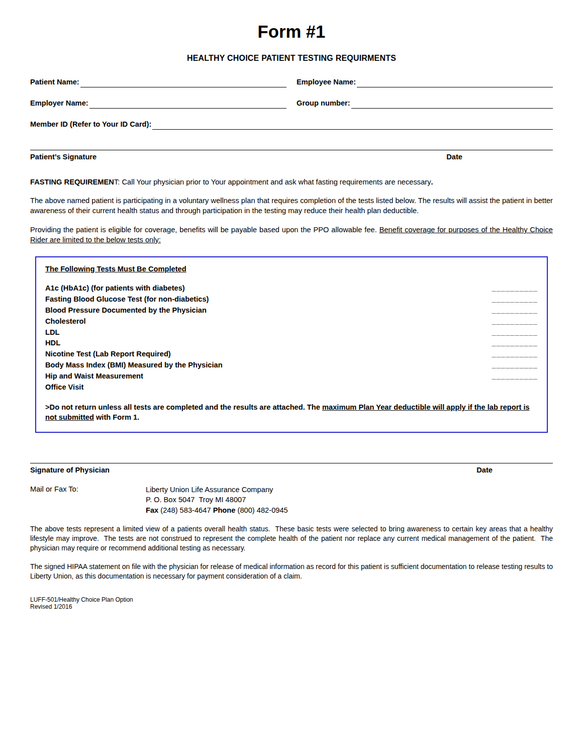Form #1
HEALTHY CHOICE PATIENT TESTING REQUIRMENTS
Patient Name:
Employee Name:
Employer Name:
Group number:
Member ID (Refer to Your ID Card):
Patient’s Signature Date
FASTING REQUIREMENT: Call Your physician prior to Your appointment and ask what fasting requirements are necessary.
The above named patient is participating in a voluntary wellness plan that requires completion of the tests listed below. The results will assist the patient in better awareness of their current health status and through participation in the testing may reduce their health plan deductible.
Providing the patient is eligible for coverage, benefits will be payable based upon the PPO allowable fee. Benefit coverage for purposes of the Healthy Choice Rider are limited to the below tests only:
The Following Tests Must Be Completed
| A1c (HbA1c) (for patients with diabetes) | __________ |
| Fasting Blood Glucose Test (for non-diabetics) | __________ |
| Blood Pressure Documented by the Physician | __________ |
| Cholesterol | __________ |
| LDL | __________ |
| HDL | __________ |
| Nicotine Test (Lab Report Required) | __________ |
| Body Mass Index (BMI) Measured by the Physician | __________ |
| Hip and Waist Measurement | __________ |
| Office Visit | |
>Do not return unless all tests are completed and the results are attached. The maximum Plan Year deductible will apply if the lab report is not submitted with Form 1.
Signature of Physician Date
Mail or Fax To:
Liberty Union Life Assurance Company
P. O. Box 5047 Troy MI 48007
Fax (248) 583-4647 Phone (800) 482-0945
The above tests represent a limited view of a patients overall health status. These basic tests were selected to bring awareness to certain key areas that a healthy lifestyle may improve. The tests are not construed to represent the complete health of the patient nor replace any current medical management of the patient. The physician may require or recommend additional testing as necessary.
The signed HIPAA statement on file with the physician for release of medical information as record for this patient is sufficient documentation to release testing results to Liberty Union, as this documentation is necessary for payment consideration of a claim.
LUFF-501/Healthy Choice Plan Option
Revised 1/2016